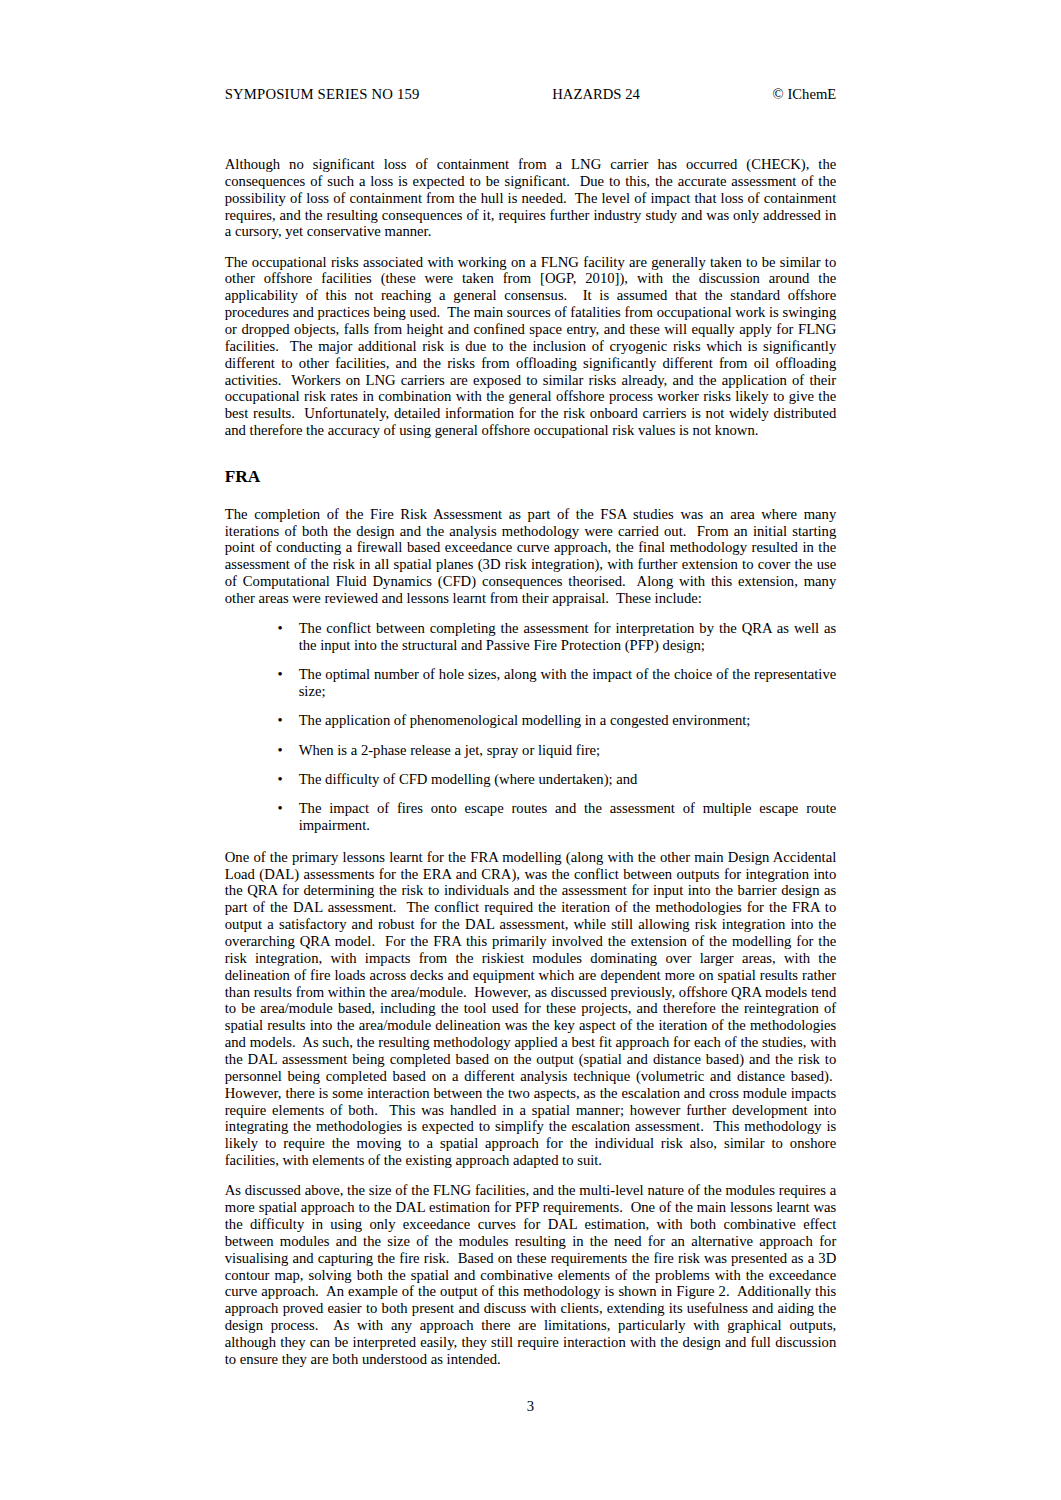SYMPOSIUM SERIES NO 159
HAZARDS 24
© IChemE
Although no significant loss of containment from a LNG carrier has occurred (CHECK), the consequences of such a loss is expected to be significant. Due to this, the accurate assessment of the possibility of loss of containment from the hull is needed. The level of impact that loss of containment requires, and the resulting consequences of it, requires further industry study and was only addressed in a cursory, yet conservative manner.
The occupational risks associated with working on a FLNG facility are generally taken to be similar to other offshore facilities (these were taken from [OGP, 2010]), with the discussion around the applicability of this not reaching a general consensus. It is assumed that the standard offshore procedures and practices being used. The main sources of fatalities from occupational work is swinging or dropped objects, falls from height and confined space entry, and these will equally apply for FLNG facilities. The major additional risk is due to the inclusion of cryogenic risks which is significantly different to other facilities, and the risks from offloading significantly different from oil offloading activities. Workers on LNG carriers are exposed to similar risks already, and the application of their occupational risk rates in combination with the general offshore process worker risks likely to give the best results. Unfortunately, detailed information for the risk onboard carriers is not widely distributed and therefore the accuracy of using general offshore occupational risk values is not known.
FRA
The completion of the Fire Risk Assessment as part of the FSA studies was an area where many iterations of both the design and the analysis methodology were carried out. From an initial starting point of conducting a firewall based exceedance curve approach, the final methodology resulted in the assessment of the risk in all spatial planes (3D risk integration), with further extension to cover the use of Computational Fluid Dynamics (CFD) consequences theorised. Along with this extension, many other areas were reviewed and lessons learnt from their appraisal. These include:
The conflict between completing the assessment for interpretation by the QRA as well as the input into the structural and Passive Fire Protection (PFP) design;
The optimal number of hole sizes, along with the impact of the choice of the representative size;
The application of phenomenological modelling in a congested environment;
When is a 2-phase release a jet, spray or liquid fire;
The difficulty of CFD modelling (where undertaken); and
The impact of fires onto escape routes and the assessment of multiple escape route impairment.
One of the primary lessons learnt for the FRA modelling (along with the other main Design Accidental Load (DAL) assessments for the ERA and CRA), was the conflict between outputs for integration into the QRA for determining the risk to individuals and the assessment for input into the barrier design as part of the DAL assessment. The conflict required the iteration of the methodologies for the FRA to output a satisfactory and robust for the DAL assessment, while still allowing risk integration into the overarching QRA model. For the FRA this primarily involved the extension of the modelling for the risk integration, with impacts from the riskiest modules dominating over larger areas, with the delineation of fire loads across decks and equipment which are dependent more on spatial results rather than results from within the area/module. However, as discussed previously, offshore QRA models tend to be area/module based, including the tool used for these projects, and therefore the reintegration of spatial results into the area/module delineation was the key aspect of the iteration of the methodologies and models. As such, the resulting methodology applied a best fit approach for each of the studies, with the DAL assessment being completed based on the output (spatial and distance based) and the risk to personnel being completed based on a different analysis technique (volumetric and distance based). However, there is some interaction between the two aspects, as the escalation and cross module impacts require elements of both. This was handled in a spatial manner; however further development into integrating the methodologies is expected to simplify the escalation assessment. This methodology is likely to require the moving to a spatial approach for the individual risk also, similar to onshore facilities, with elements of the existing approach adapted to suit.
As discussed above, the size of the FLNG facilities, and the multi-level nature of the modules requires a more spatial approach to the DAL estimation for PFP requirements. One of the main lessons learnt was the difficulty in using only exceedance curves for DAL estimation, with both combinative effect between modules and the size of the modules resulting in the need for an alternative approach for visualising and capturing the fire risk. Based on these requirements the fire risk was presented as a 3D contour map, solving both the spatial and combinative elements of the problems with the exceedance curve approach. An example of the output of this methodology is shown in Figure 2. Additionally this approach proved easier to both present and discuss with clients, extending its usefulness and aiding the design process. As with any approach there are limitations, particularly with graphical outputs, although they can be interpreted easily, they still require interaction with the design and full discussion to ensure they are both understood as intended.
3